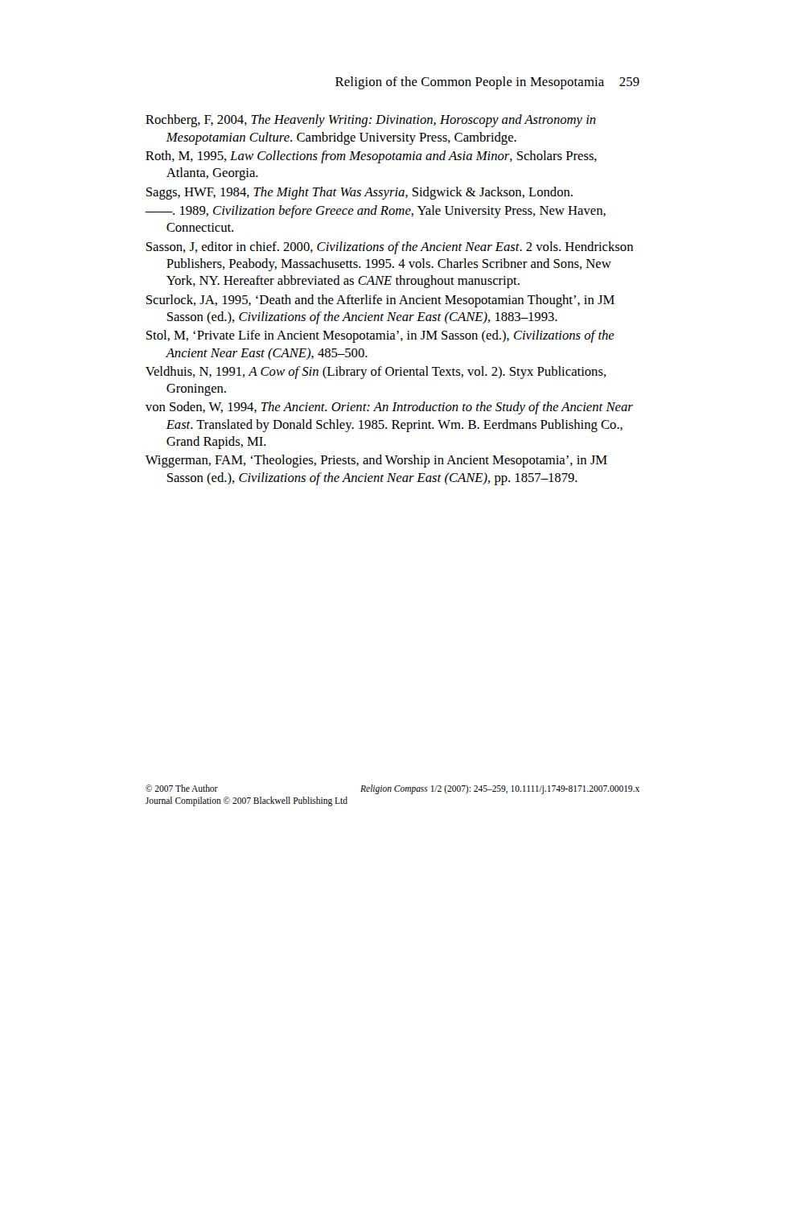Religion of the Common People in Mesopotamia259
Rochberg, F, 2004, The Heavenly Writing: Divination, Horoscopy and Astronomy in Mesopotamian Culture. Cambridge University Press, Cambridge.
Roth, M, 1995, Law Collections from Mesopotamia and Asia Minor, Scholars Press, Atlanta, Georgia.
Saggs, HWF, 1984, The Might That Was Assyria, Sidgwick & Jackson, London.
——. 1989, Civilization before Greece and Rome, Yale University Press, New Haven, Connecticut.
Sasson, J, editor in chief. 2000, Civilizations of the Ancient Near East. 2 vols. Hendrickson Publishers, Peabody, Massachusetts. 1995. 4 vols. Charles Scribner and Sons, New York, NY. Hereafter abbreviated as CANE throughout manuscript.
Scurlock, JA, 1995, ‘Death and the Afterlife in Ancient Mesopotamian Thought’, in JM Sasson (ed.), Civilizations of the Ancient Near East (CANE), 1883–1993.
Stol, M, ‘Private Life in Ancient Mesopotamia’, in JM Sasson (ed.), Civilizations of the Ancient Near East (CANE), 485–500.
Veldhuis, N, 1991, A Cow of Sin (Library of Oriental Texts, vol. 2). Styx Publications, Groningen.
von Soden, W, 1994, The Ancient. Orient: An Introduction to the Study of the Ancient Near East. Translated by Donald Schley. 1985. Reprint. Wm. B. Eerdmans Publishing Co., Grand Rapids, MI.
Wiggerman, FAM, ‘Theologies, Priests, and Worship in Ancient Mesopotamia’, in JM Sasson (ed.), Civilizations of the Ancient Near East (CANE), pp. 1857–1879.
© 2007 The Author Religion Compass 1/2 (2007): 245–259, 10.1111/j.1749-8171.2007.00019.x
Journal Compilation © 2007 Blackwell Publishing Ltd